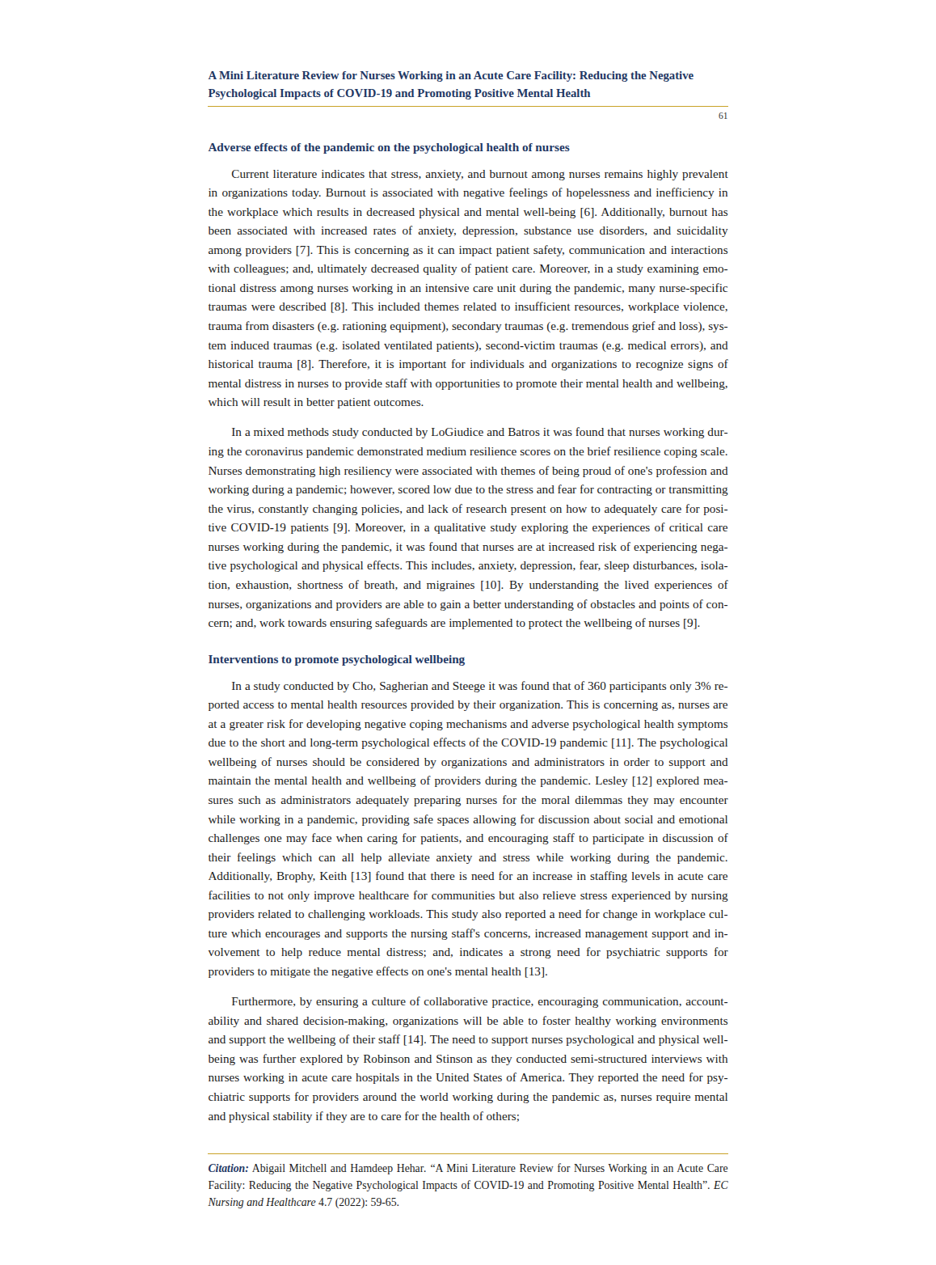A Mini Literature Review for Nurses Working in an Acute Care Facility: Reducing the Negative Psychological Impacts of COVID-19 and Promoting Positive Mental Health
61
Adverse effects of the pandemic on the psychological health of nurses
Current literature indicates that stress, anxiety, and burnout among nurses remains highly prevalent in organizations today. Burnout is associated with negative feelings of hopelessness and inefficiency in the workplace which results in decreased physical and mental well-being [6]. Additionally, burnout has been associated with increased rates of anxiety, depression, substance use disorders, and suicidality among providers [7]. This is concerning as it can impact patient safety, communication and interactions with colleagues; and, ultimately decreased quality of patient care. Moreover, in a study examining emotional distress among nurses working in an intensive care unit during the pandemic, many nurse-specific traumas were described [8]. This included themes related to insufficient resources, workplace violence, trauma from disasters (e.g. rationing equipment), secondary traumas (e.g. tremendous grief and loss), system induced traumas (e.g. isolated ventilated patients), second-victim traumas (e.g. medical errors), and historical trauma [8]. Therefore, it is important for individuals and organizations to recognize signs of mental distress in nurses to provide staff with opportunities to promote their mental health and wellbeing, which will result in better patient outcomes.
In a mixed methods study conducted by LoGiudice and Batros it was found that nurses working during the coronavirus pandemic demonstrated medium resilience scores on the brief resilience coping scale. Nurses demonstrating high resiliency were associated with themes of being proud of one's profession and working during a pandemic; however, scored low due to the stress and fear for contracting or transmitting the virus, constantly changing policies, and lack of research present on how to adequately care for positive COVID-19 patients [9]. Moreover, in a qualitative study exploring the experiences of critical care nurses working during the pandemic, it was found that nurses are at increased risk of experiencing negative psychological and physical effects. This includes, anxiety, depression, fear, sleep disturbances, isolation, exhaustion, shortness of breath, and migraines [10]. By understanding the lived experiences of nurses, organizations and providers are able to gain a better understanding of obstacles and points of concern; and, work towards ensuring safeguards are implemented to protect the wellbeing of nurses [9].
Interventions to promote psychological wellbeing
In a study conducted by Cho, Sagherian and Steege it was found that of 360 participants only 3% reported access to mental health resources provided by their organization. This is concerning as, nurses are at a greater risk for developing negative coping mechanisms and adverse psychological health symptoms due to the short and long-term psychological effects of the COVID-19 pandemic [11]. The psychological wellbeing of nurses should be considered by organizations and administrators in order to support and maintain the mental health and wellbeing of providers during the pandemic. Lesley [12] explored measures such as administrators adequately preparing nurses for the moral dilemmas they may encounter while working in a pandemic, providing safe spaces allowing for discussion about social and emotional challenges one may face when caring for patients, and encouraging staff to participate in discussion of their feelings which can all help alleviate anxiety and stress while working during the pandemic. Additionally, Brophy, Keith [13] found that there is need for an increase in staffing levels in acute care facilities to not only improve healthcare for communities but also relieve stress experienced by nursing providers related to challenging workloads. This study also reported a need for change in workplace culture which encourages and supports the nursing staff's concerns, increased management support and involvement to help reduce mental distress; and, indicates a strong need for psychiatric supports for providers to mitigate the negative effects on one's mental health [13].
Furthermore, by ensuring a culture of collaborative practice, encouraging communication, accountability and shared decision-making, organizations will be able to foster healthy working environments and support the wellbeing of their staff [14]. The need to support nurses psychological and physical wellbeing was further explored by Robinson and Stinson as they conducted semi-structured interviews with nurses working in acute care hospitals in the United States of America. They reported the need for psychiatric supports for providers around the world working during the pandemic as, nurses require mental and physical stability if they are to care for the health of others;
Citation: Abigail Mitchell and Hamdeep Hehar. “A Mini Literature Review for Nurses Working in an Acute Care Facility: Reducing the Negative Psychological Impacts of COVID-19 and Promoting Positive Mental Health”. EC Nursing and Healthcare 4.7 (2022): 59-65.